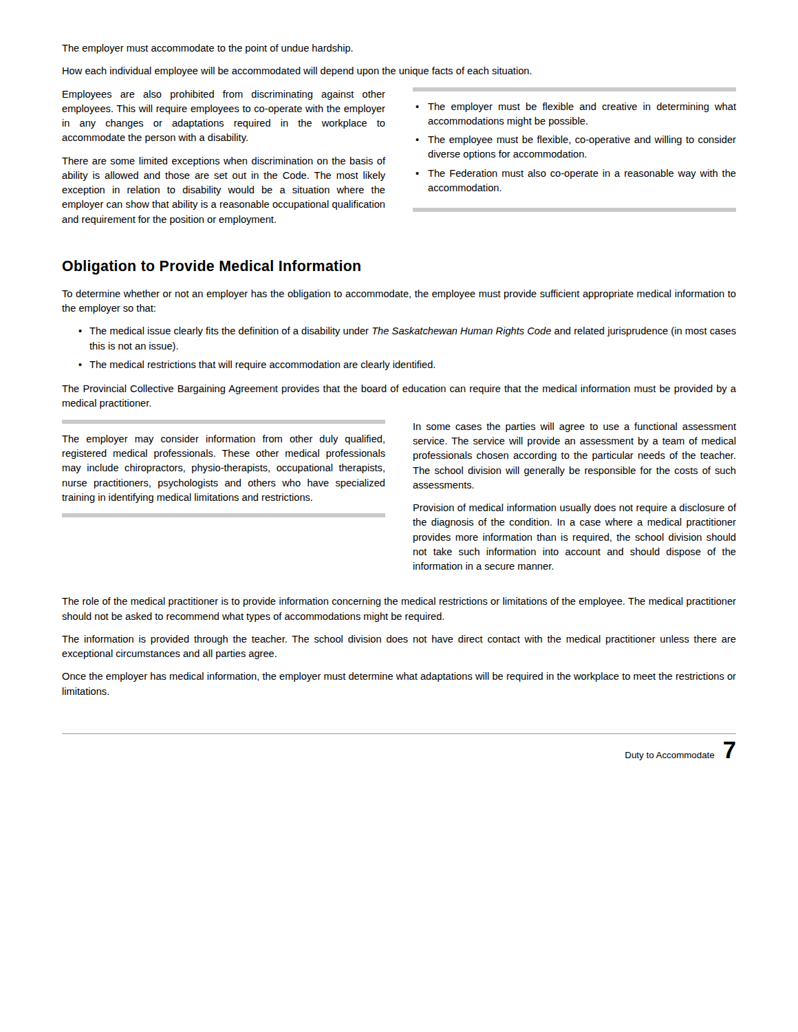The employer must accommodate to the point of undue hardship.
How each individual employee will be accommodated will depend upon the unique facts of each situation.
Employees are also prohibited from discriminating against other employees. This will require employees to co-operate with the employer in any changes or adaptations required in the workplace to accommodate the person with a disability.
There are some limited exceptions when discrimination on the basis of ability is allowed and those are set out in the Code. The most likely exception in relation to disability would be a situation where the employer can show that ability is a reasonable occupational qualification and requirement for the position or employment.
The employer must be flexible and creative in determining what accommodations might be possible.
The employee must be flexible, co-operative and willing to consider diverse options for accommodation.
The Federation must also co-operate in a reasonable way with the accommodation.
Obligation to Provide Medical Information
To determine whether or not an employer has the obligation to accommodate, the employee must provide sufficient appropriate medical information to the employer so that:
The medical issue clearly fits the definition of a disability under The Saskatchewan Human Rights Code and related jurisprudence (in most cases this is not an issue).
The medical restrictions that will require accommodation are clearly identified.
The Provincial Collective Bargaining Agreement provides that the board of education can require that the medical information must be provided by a medical practitioner.
The employer may consider information from other duly qualified, registered medical professionals. These other medical professionals may include chiropractors, physio-therapists, occupational therapists, nurse practitioners, psychologists and others who have specialized training in identifying medical limitations and restrictions.
In some cases the parties will agree to use a functional assessment service. The service will provide an assessment by a team of medical professionals chosen according to the particular needs of the teacher. The school division will generally be responsible for the costs of such assessments.
Provision of medical information usually does not require a disclosure of the diagnosis of the condition. In a case where a medical practitioner provides more information than is required, the school division should not take such information into account and should dispose of the information in a secure manner.
The role of the medical practitioner is to provide information concerning the medical restrictions or limitations of the employee. The medical practitioner should not be asked to recommend what types of accommodations might be required.
The information is provided through the teacher. The school division does not have direct contact with the medical practitioner unless there are exceptional circumstances and all parties agree.
Once the employer has medical information, the employer must determine what adaptations will be required in the workplace to meet the restrictions or limitations.
Duty to Accommodate 7